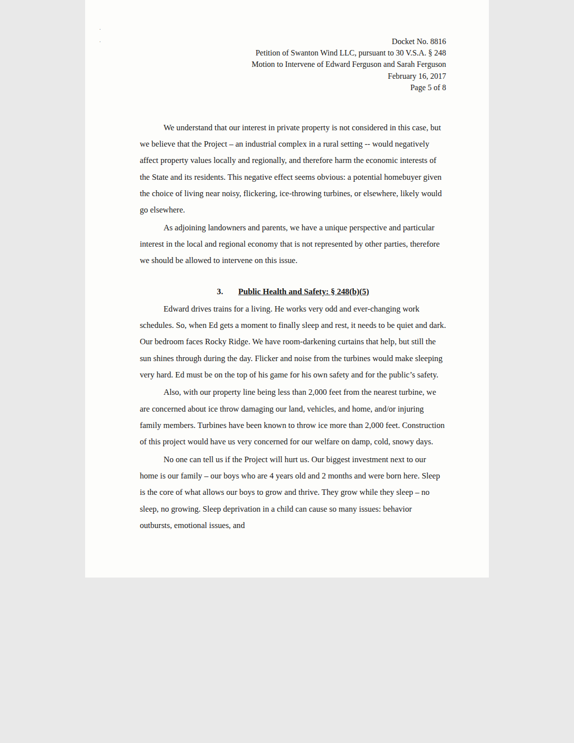. .
Docket No. 8816
Petition of Swanton Wind LLC, pursuant to 30 V.S.A. § 248
Motion to Intervene of Edward Ferguson and Sarah Ferguson
February 16, 2017
Page 5 of 8
We understand that our interest in private property is not considered in this case, but we believe that the Project – an industrial complex in a rural setting -- would negatively affect property values locally and regionally, and therefore harm the economic interests of the State and its residents. This negative effect seems obvious: a potential homebuyer given the choice of living near noisy, flickering, ice-throwing turbines, or elsewhere, likely would go elsewhere.
As adjoining landowners and parents, we have a unique perspective and particular interest in the local and regional economy that is not represented by other parties, therefore we should be allowed to intervene on this issue.
3. Public Health and Safety: § 248(b)(5)
Edward drives trains for a living. He works very odd and ever-changing work schedules. So, when Ed gets a moment to finally sleep and rest, it needs to be quiet and dark. Our bedroom faces Rocky Ridge. We have room-darkening curtains that help, but still the sun shines through during the day. Flicker and noise from the turbines would make sleeping very hard. Ed must be on the top of his game for his own safety and for the public’s safety.
Also, with our property line being less than 2,000 feet from the nearest turbine, we are concerned about ice throw damaging our land, vehicles, and home, and/or injuring family members. Turbines have been known to throw ice more than 2,000 feet. Construction of this project would have us very concerned for our welfare on damp, cold, snowy days.
No one can tell us if the Project will hurt us. Our biggest investment next to our home is our family – our boys who are 4 years old and 2 months and were born here. Sleep is the core of what allows our boys to grow and thrive. They grow while they sleep – no sleep, no growing. Sleep deprivation in a child can cause so many issues: behavior outbursts, emotional issues, and